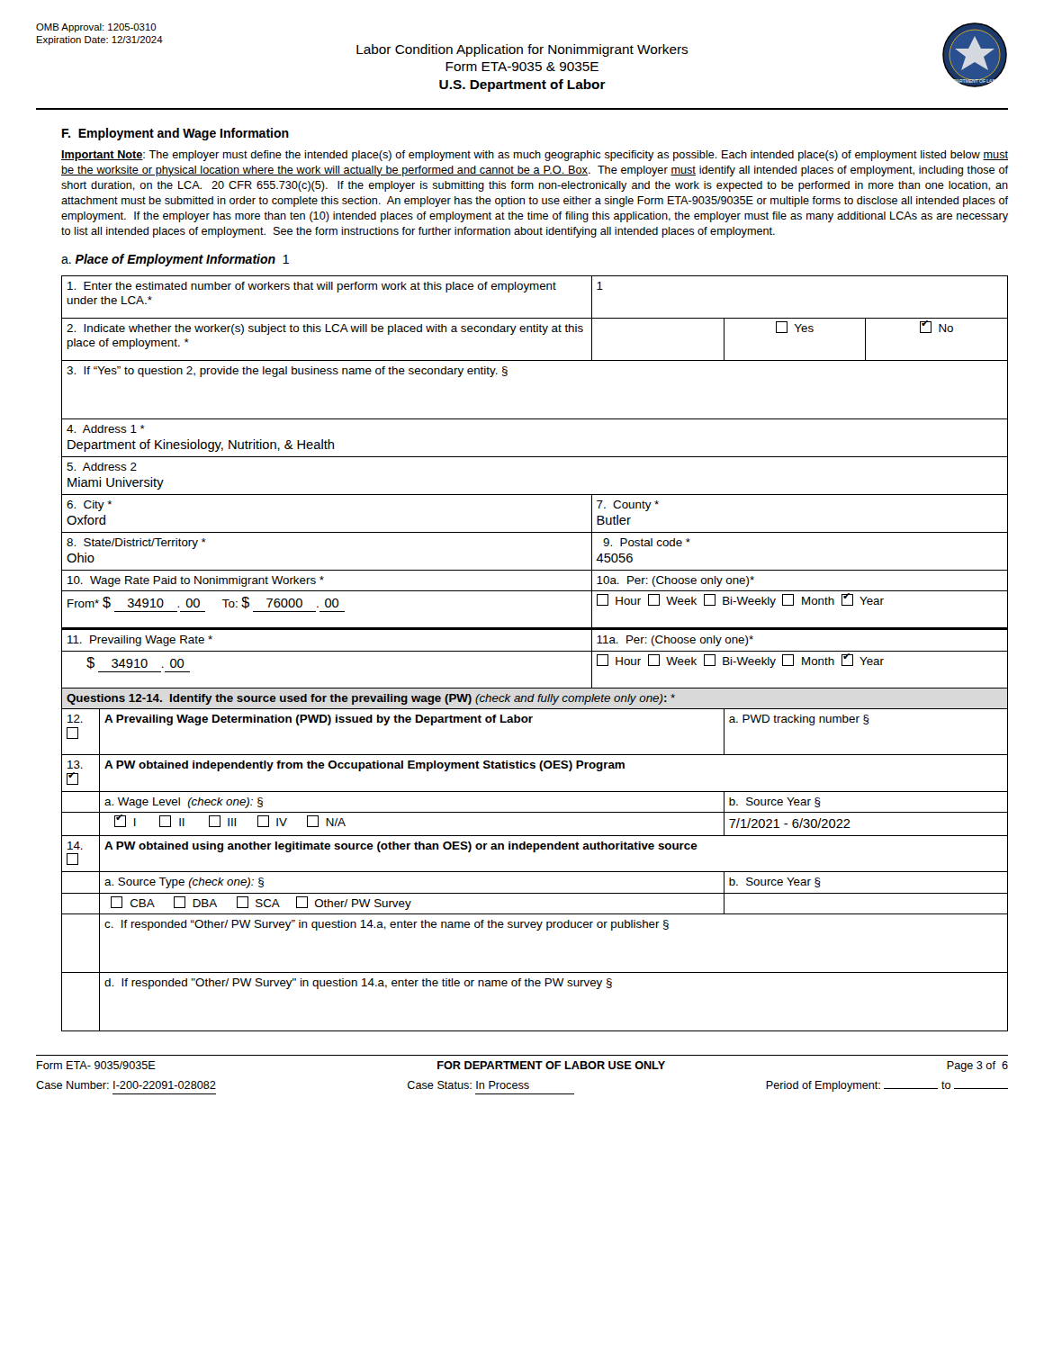OMB Approval: 1205-0310
Expiration Date: 12/31/2024
Labor Condition Application for Nonimmigrant Workers
Form ETA-9035 & 9035E
U.S. Department of Labor
DEPARTMENT OF LABOR
F. Employment and Wage Information
Important Note: The employer must define the intended place(s) of employment with as much geographic specificity as possible. Each intended place(s) of employment listed below must be the worksite or physical location where the work will actually be performed and cannot be a P.O. Box. The employer must identify all intended places of employment, including those of short duration, on the LCA. 20 CFR 655.730(c)(5). If the employer is submitting this form non-electronically and the work is expected to be performed in more than one location, an attachment must be submitted in order to complete this section. An employer has the option to use either a single Form ETA-9035/9035E or multiple forms to disclose all intended places of employment. If the employer has more than ten (10) intended places of employment at the time of filing this application, the employer must file as many additional LCAs as are necessary to list all intended places of employment. See the form instructions for further information about identifying all intended places of employment.
a. Place of Employment Information 1
| 1. Enter the estimated number of workers that will perform work at this place of employment under the LCA.* | 1 |
| 2. Indicate whether the worker(s) subject to this LCA will be placed with a secondary entity at this place of employment. * | | Yes | No |
| 3. If “Yes” to question 2, provide the legal business name of the secondary entity. § |
| 4. Address 1 * Department of Kinesiology, Nutrition, & Health |
| 5. Address 2 Miami University |
| 6. City * Oxford | 7. County * Butler |
| 8. State/District/Territory * Ohio | 9. Postal code * 45056 |
| 10. Wage Rate Paid to Nonimmigrant Workers * | 10a. Per: (Choose only one)* |
| From* $ 34910 . 00 To: $ 76000 . 00 | Hour Week Bi-Weekly Month Year |
| 11. Prevailing Wage Rate * | 11a. Per: (Choose only one)* |
| $ 34910 . 00 | Hour Week Bi-Weekly Month Year |
| Questions 12-14. Identify the source used for the prevailing wage (PW) (check and fully complete only one) : * |
| 12. | A Prevailing Wage Determination (PWD) issued by the Department of Labor | a. PWD tracking number § |
| 13. | A PW obtained independently from the Occupational Employment Statistics (OES) Program |
| | a. Wage Level (check one): § | b. Source Year § |
| | I II III IV N/A | 7/1/2021 - 6/30/2022 |
| 14. | A PW obtained using another legitimate source (other than OES) or an independent authoritative source |
| | a. Source Type (check one): § | b. Source Year § |
| | CBA DBA SCA Other/ PW Survey | |
| | c. If responded “Other/ PW Survey” in question 14.a, enter the name of the survey producer or publisher § |
| | d. If responded "Other/ PW Survey" in question 14.a, enter the title or name of the PW survey § |
Form ETA- 9035/9035E
FOR DEPARTMENT OF LABOR USE ONLY
Page 3 of 6
Case Number: I-200-22091-028082
Case Status: In Process
Period of Employment: to